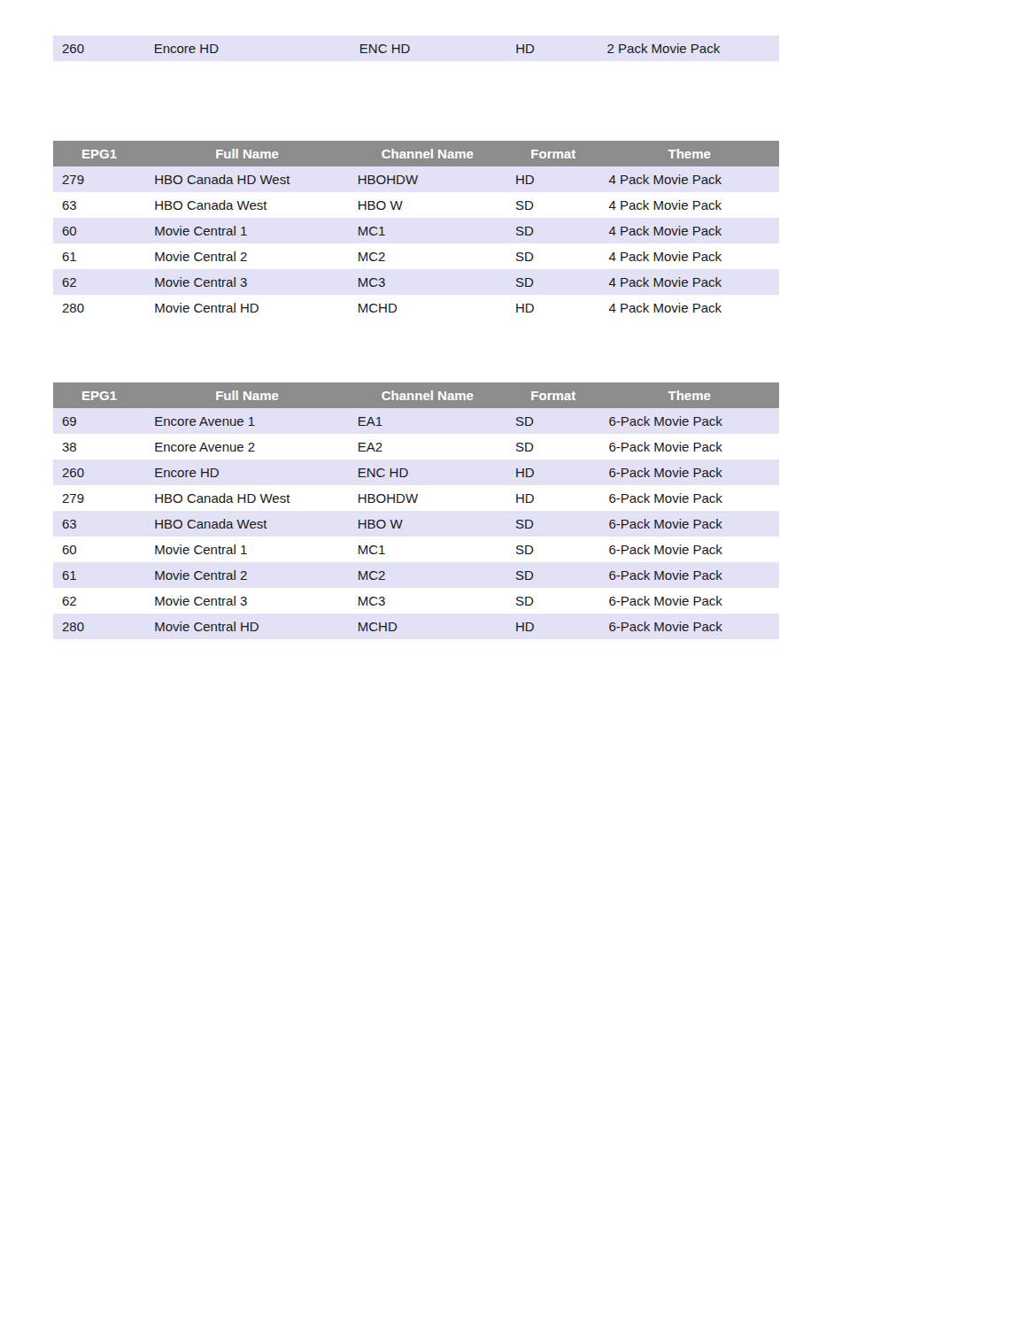| 260 | Encore HD | ENC HD | HD | 2 Pack Movie Pack |
| EPG1 | Full Name | Channel Name | Format | Theme |
| --- | --- | --- | --- | --- |
| 279 | HBO Canada HD West | HBOHDW | HD | 4 Pack Movie Pack |
| 63 | HBO Canada West | HBO W | SD | 4 Pack Movie Pack |
| 60 | Movie Central 1 | MC1 | SD | 4 Pack Movie Pack |
| 61 | Movie Central 2 | MC2 | SD | 4 Pack Movie Pack |
| 62 | Movie Central 3 | MC3 | SD | 4 Pack Movie Pack |
| 280 | Movie Central HD | MCHD | HD | 4 Pack Movie Pack |
| EPG1 | Full Name | Channel Name | Format | Theme |
| --- | --- | --- | --- | --- |
| 69 | Encore Avenue 1 | EA1 | SD | 6-Pack Movie Pack |
| 38 | Encore Avenue 2 | EA2 | SD | 6-Pack Movie Pack |
| 260 | Encore HD | ENC HD | HD | 6-Pack Movie Pack |
| 279 | HBO Canada HD West | HBOHDW | HD | 6-Pack Movie Pack |
| 63 | HBO Canada West | HBO W | SD | 6-Pack Movie Pack |
| 60 | Movie Central 1 | MC1 | SD | 6-Pack Movie Pack |
| 61 | Movie Central 2 | MC2 | SD | 6-Pack Movie Pack |
| 62 | Movie Central 3 | MC3 | SD | 6-Pack Movie Pack |
| 280 | Movie Central HD | MCHD | HD | 6-Pack Movie Pack |